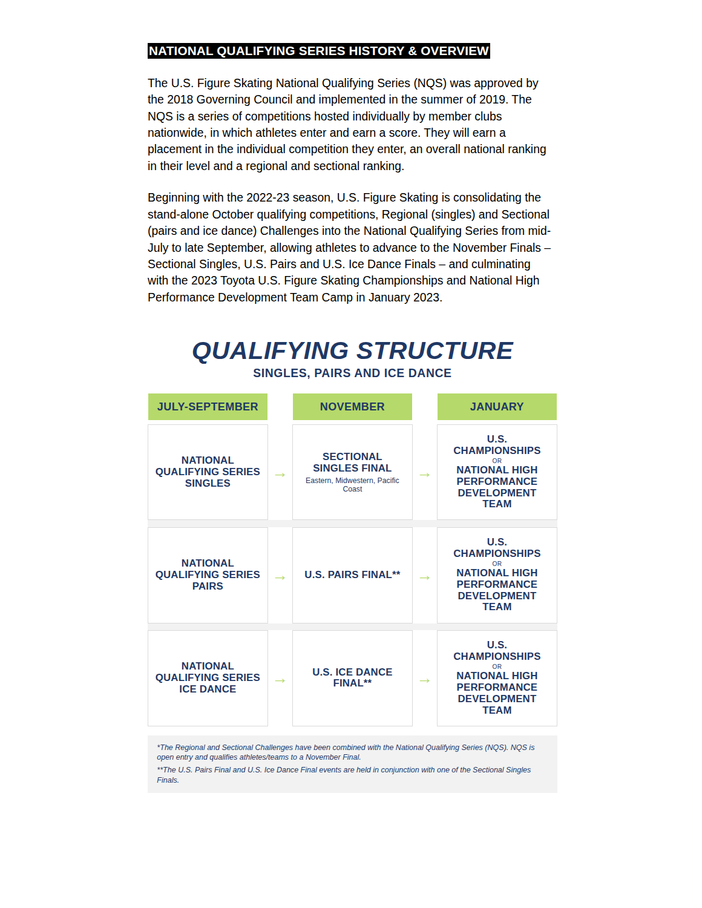NATIONAL QUALIFYING SERIES HISTORY & OVERVIEW
The U.S. Figure Skating National Qualifying Series (NQS) was approved by the 2018 Governing Council and implemented in the summer of 2019. The NQS is a series of competitions hosted individually by member clubs nationwide, in which athletes enter and earn a score. They will earn a placement in the individual competition they enter, an overall national ranking in their level and a regional and sectional ranking.
Beginning with the 2022-23 season, U.S. Figure Skating is consolidating the stand-alone October qualifying competitions, Regional (singles) and Sectional (pairs and ice dance) Challenges into the National Qualifying Series from mid-July to late September, allowing athletes to advance to the November Finals – Sectional Singles, U.S. Pairs and U.S. Ice Dance Finals – and culminating with the 2023 Toyota U.S. Figure Skating Championships and National High Performance Development Team Camp in January 2023.
QUALIFYING STRUCTURE
SINGLES, PAIRS AND ICE DANCE
JULY-SEPTEMBER
NOVEMBER
JANUARY
NATIONAL
QUALIFYING SERIES
SINGLES
→
SECTIONAL
SINGLES FINAL
Eastern, Midwestern, Pacific Coast
→
U.S. CHAMPIONSHIPS
OR
NATIONAL HIGH PERFORMANCE
DEVELOPMENT TEAM
NATIONAL
QUALIFYING SERIES
PAIRS
→
U.S. PAIRS FINAL**
→
U.S. CHAMPIONSHIPS
OR
NATIONAL HIGH PERFORMANCE
DEVELOPMENT TEAM
NATIONAL
QUALIFYING SERIES
ICE DANCE
→
U.S. ICE DANCE FINAL**
→
U.S. CHAMPIONSHIPS
OR
NATIONAL HIGH PERFORMANCE
DEVELOPMENT TEAM
*The Regional and Sectional Challenges have been combined with the National Qualifying Series (NQS). NQS is open entry and qualifies athletes/teams to a November Final.
**The U.S. Pairs Final and U.S. Ice Dance Final events are held in conjunction with one of the Sectional Singles Finals.